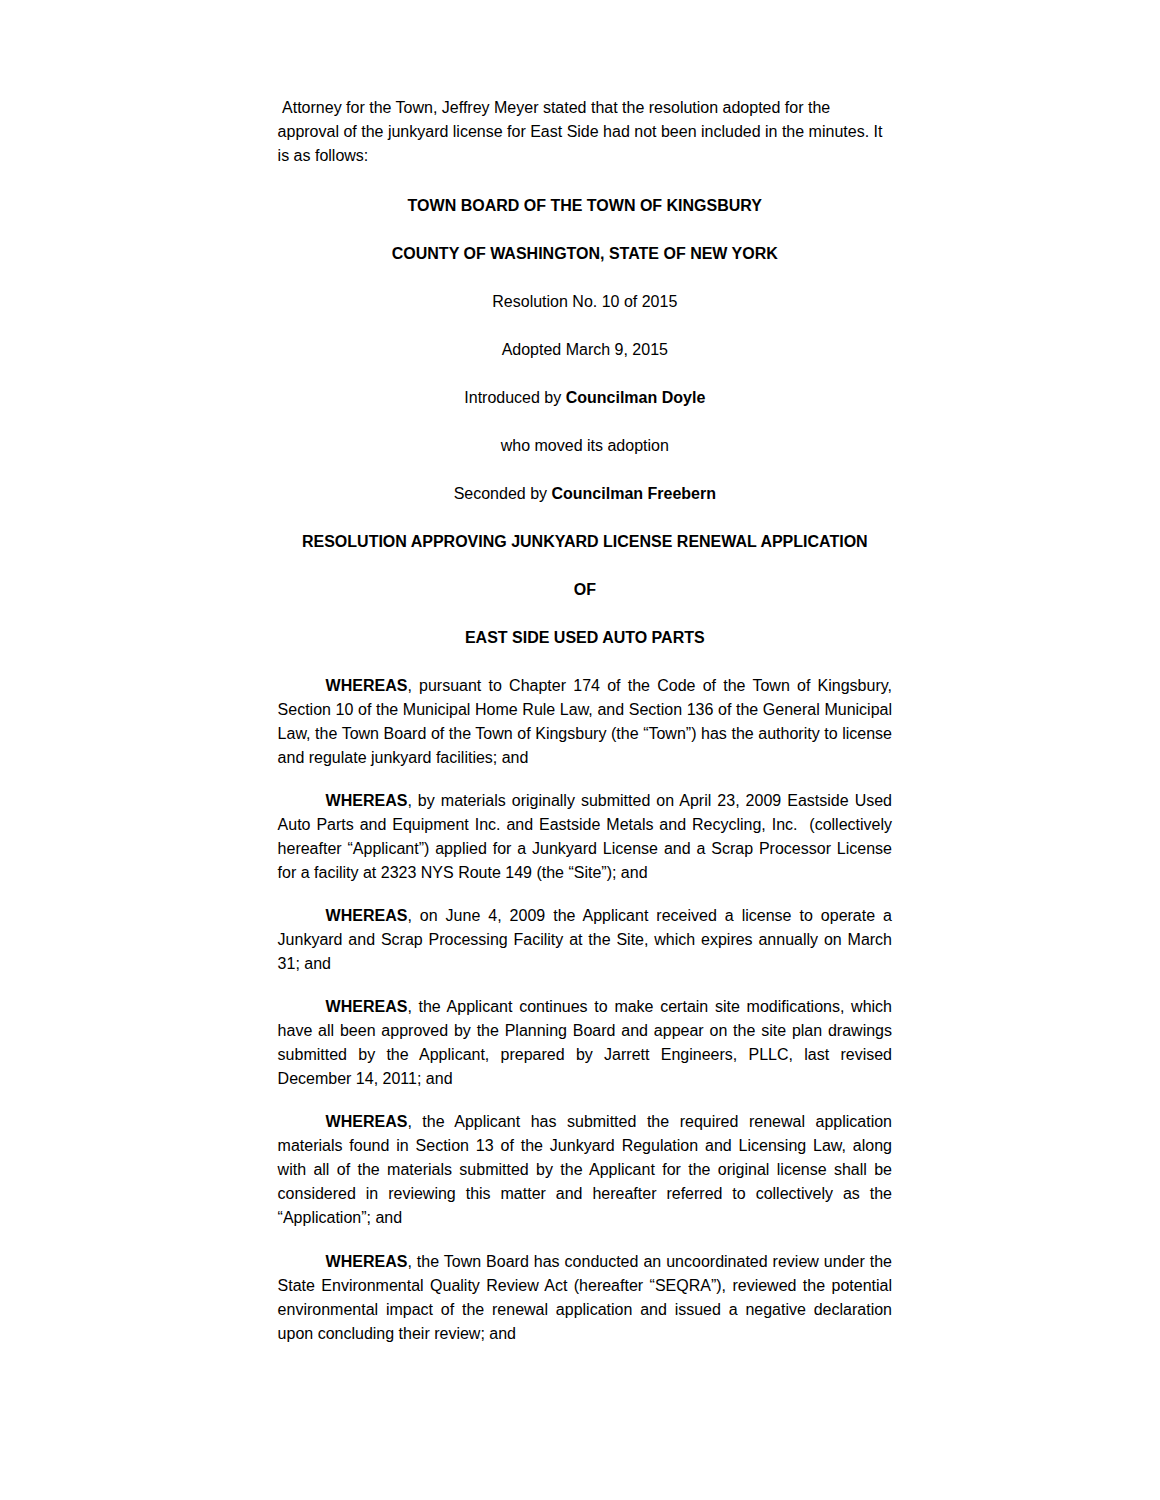Attorney for the Town, Jeffrey Meyer stated that the resolution adopted for the approval of the junkyard license for East Side had not been included in the minutes. It is as follows:
TOWN BOARD OF THE TOWN OF KINGSBURY
COUNTY OF WASHINGTON, STATE OF NEW YORK
Resolution No. 10 of 2015
Adopted March 9, 2015
Introduced by Councilman Doyle
who moved its adoption
Seconded by Councilman Freebern
RESOLUTION APPROVING JUNKYARD LICENSE RENEWAL APPLICATION
OF
EAST SIDE USED AUTO PARTS
WHEREAS, pursuant to Chapter 174 of the Code of the Town of Kingsbury, Section 10 of the Municipal Home Rule Law, and Section 136 of the General Municipal Law, the Town Board of the Town of Kingsbury (the “Town”) has the authority to license and regulate junkyard facilities; and
WHEREAS, by materials originally submitted on April 23, 2009 Eastside Used Auto Parts and Equipment Inc. and Eastside Metals and Recycling, Inc. (collectively hereafter “Applicant”) applied for a Junkyard License and a Scrap Processor License for a facility at 2323 NYS Route 149 (the “Site”); and
WHEREAS, on June 4, 2009 the Applicant received a license to operate a Junkyard and Scrap Processing Facility at the Site, which expires annually on March 31; and
WHEREAS, the Applicant continues to make certain site modifications, which have all been approved by the Planning Board and appear on the site plan drawings submitted by the Applicant, prepared by Jarrett Engineers, PLLC, last revised December 14, 2011; and
WHEREAS, the Applicant has submitted the required renewal application materials found in Section 13 of the Junkyard Regulation and Licensing Law, along with all of the materials submitted by the Applicant for the original license shall be considered in reviewing this matter and hereafter referred to collectively as the “Application”; and
WHEREAS, the Town Board has conducted an uncoordinated review under the State Environmental Quality Review Act (hereafter “SEQRA”), reviewed the potential environmental impact of the renewal application and issued a negative declaration upon concluding their review; and